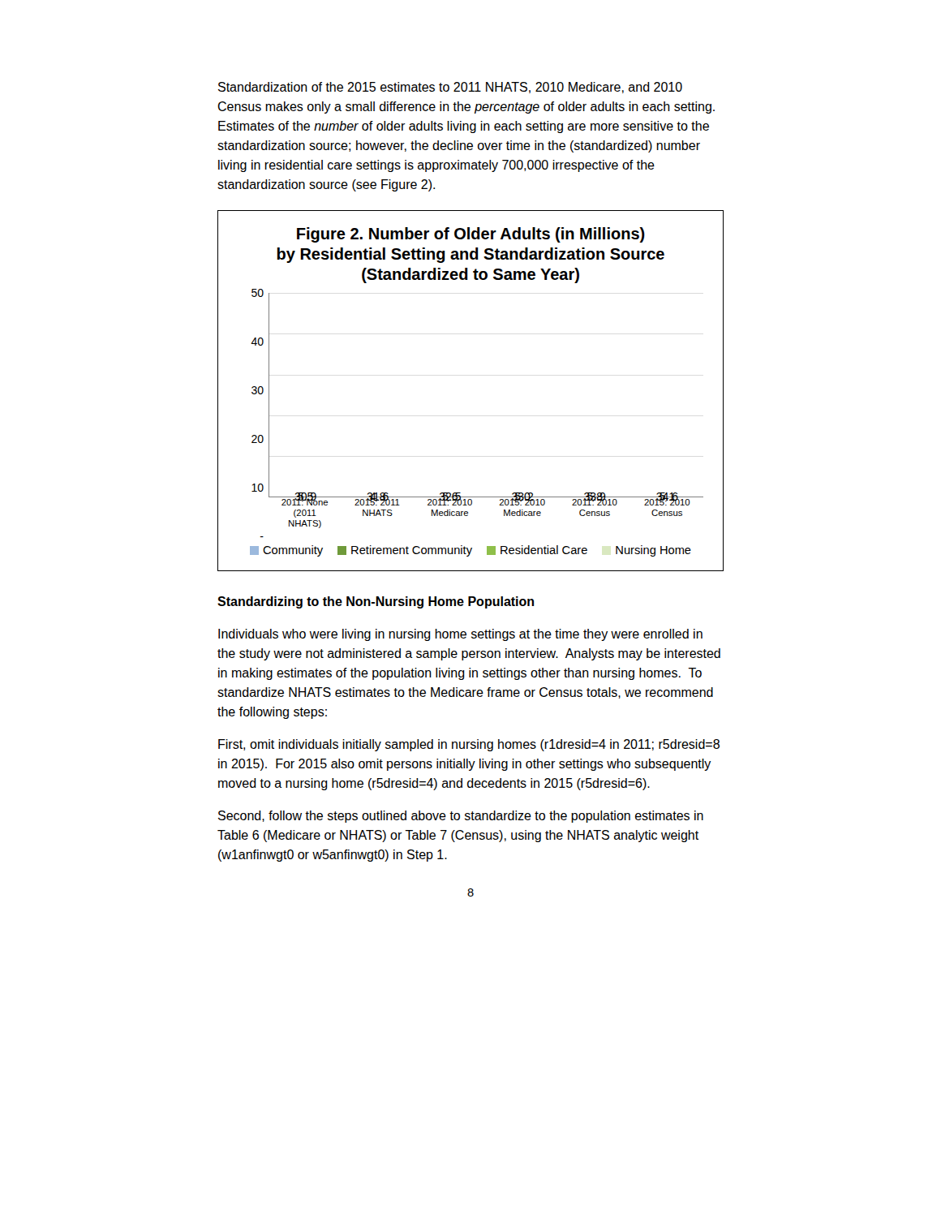Standardization of the 2015 estimates to 2011 NHATS, 2010 Medicare, and 2010 Census makes only a small difference in the percentage of older adults in each setting. Estimates of the number of older adults living in each setting are more sensitive to the standardization source; however, the decline over time in the (standardized) number living in residential care settings is approximately 700,000 irrespective of the standardization source (see Figure 2).
Figure 2. Number of Older Adults (in Millions)
by Residential Setting and Standardization Source
(Standardized to Same Year)
50
40
30
20
10
-
5.5
30.9
4.8
31.6
5.6
32.5
5.0
33.2
5.8
33.9
5.1
34.6
2011: None (2011 NHATS)
2015: 2011 NHATS
2011: 2010 Medicare
2015: 2010 Medicare
2011: 2010 Census
2015: 2010 Census
Community
Retirement Community
Residential Care
Nursing Home
Standardizing to the Non-Nursing Home Population
Individuals who were living in nursing home settings at the time they were enrolled in the study were not administered a sample person interview. Analysts may be interested in making estimates of the population living in settings other than nursing homes. To standardize NHATS estimates to the Medicare frame or Census totals, we recommend the following steps:
First, omit individuals initially sampled in nursing homes (r1dresid=4 in 2011; r5dresid=8 in 2015). For 2015 also omit persons initially living in other settings who subsequently moved to a nursing home (r5dresid=4) and decedents in 2015 (r5dresid=6).
Second, follow the steps outlined above to standardize to the population estimates in Table 6 (Medicare or NHATS) or Table 7 (Census), using the NHATS analytic weight (w1anfinwgt0 or w5anfinwgt0) in Step 1.
8